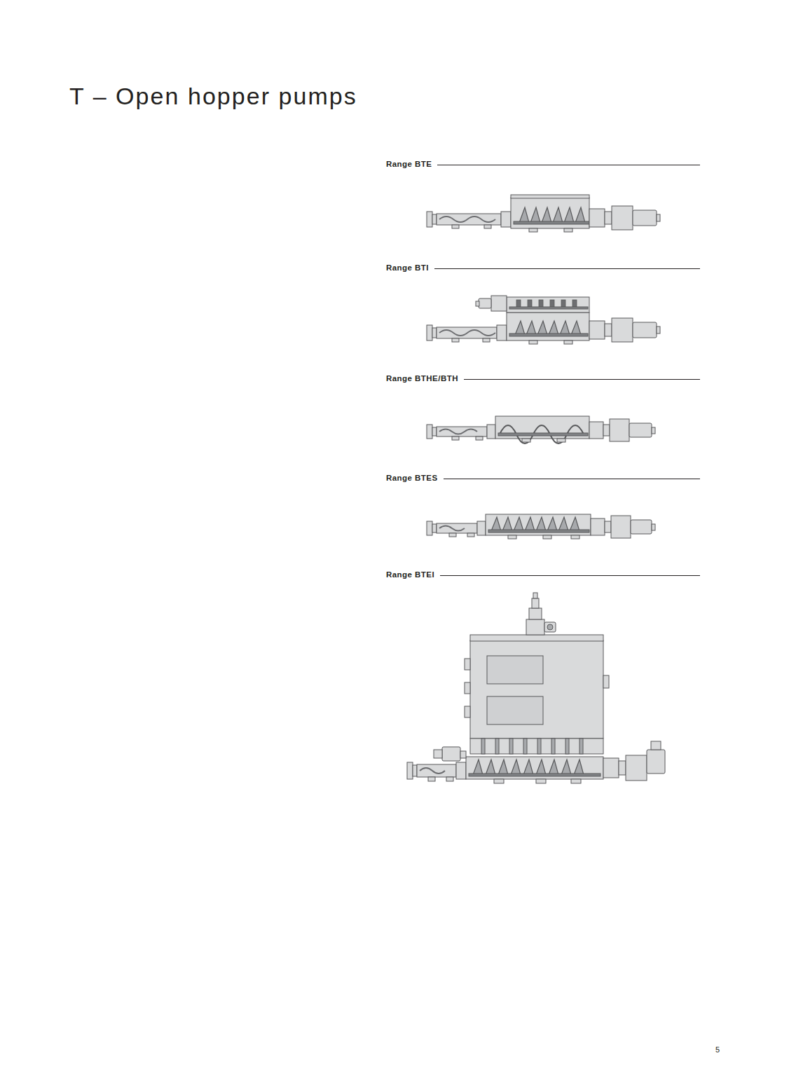T – Open hopper pumps
Range BTE
Range BTI
Range BTHE/BTH
Range BTES
Range BTEI
5